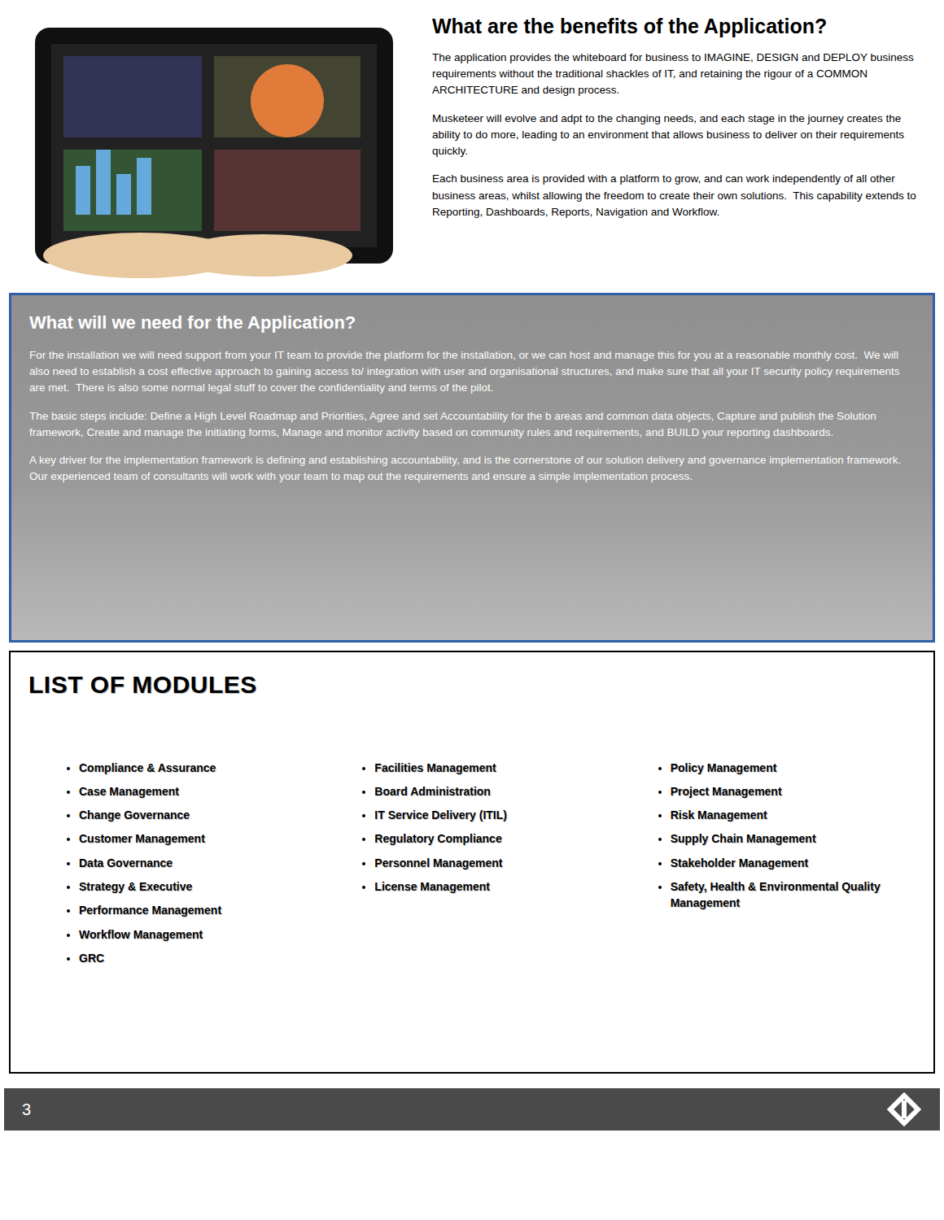What are the benefits of the Application?
The application provides the whiteboard for business to IMAGINE, DESIGN and DEPLOY business requirements without the traditional shackles of IT, and retaining the rigour of a COMMON ARCHITECTURE and design process.
Musketeer will evolve and adpt to the changing needs, and each stage in the journey creates the ability to do more, leading to an environment that allows business to deliver on their requirements quickly.
Each business area is provided with a platform to grow, and can work independently of all other business areas, whilst allowing the freedom to create their own solutions. This capability extends to Reporting, Dashboards, Reports, Navigation and Workflow.
What will we need for the Application?
For the installation we will need support from your IT team to provide the platform for the installation, or we can host and manage this for you at a reasonable monthly cost. We will also need to establish a cost effective approach to gaining access to/ integration with user and organisational structures, and make sure that all your IT security policy requirements are met. There is also some normal legal stuff to cover the confidentiality and terms of the pilot.
The basic steps include: Define a High Level Roadmap and Priorities, Agree and set Accountability for the b areas and common data objects, Capture and publish the Solution framework, Create and manage the initiating forms, Manage and monitor activity based on community rules and requirements, and BUILD your reporting dashboards.
A key driver for the implementation framework is defining and establishing accountability, and is the cornerstone of our solution delivery and governance implementation framework. Our experienced team of consultants will work with your team to map out the requirements and ensure a simple implementation process.
LIST OF MODULES
Compliance & Assurance
Case Management
Change Governance
Customer Management
Data Governance
Strategy & Executive
Performance Management
Workflow Management
GRC
Facilities Management
Board Administration
IT Service Delivery (ITIL)
Regulatory Compliance
Personnel Management
License Management
Policy Management
Project Management
Risk Management
Supply Chain Management
Stakeholder Management
Safety, Health & Environmental Quality Management
3